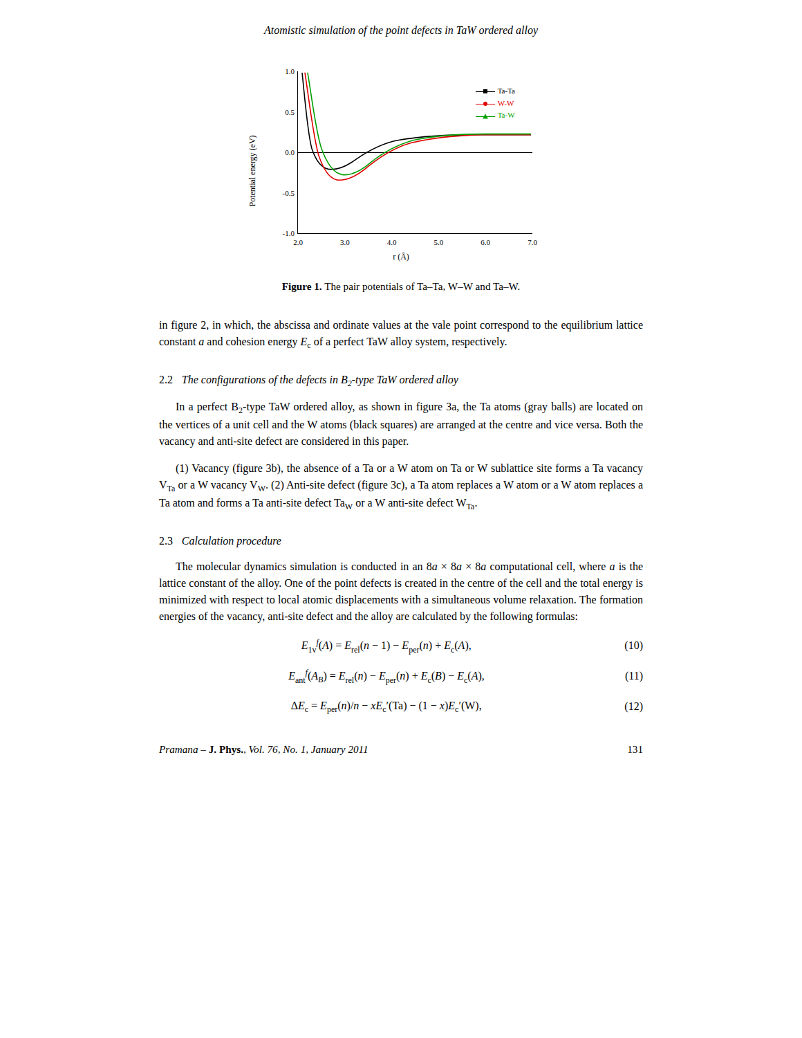Atomistic simulation of the point defects in TaW ordered alloy
Potential energy (eV)
1.0 0.5 0.0 -0.5 -1.0 2.0 3.0 4.0 5.0 6.0 7.0
Ta-Ta
W-W
Ta-W
r (Å)
Figure 1. The pair potentials of Ta–Ta, W–W and Ta–W.
in figure 2, in which, the abscissa and ordinate values at the vale point correspond to the equilibrium lattice constant a and cohesion energy Ec of a perfect TaW alloy system, respectively.
2.2 The configurations of the defects in B2-type TaW ordered alloy
In a perfect B2-type TaW ordered alloy, as shown in figure 3a, the Ta atoms (gray balls) are located on the vertices of a unit cell and the W atoms (black squares) are arranged at the centre and vice versa. Both the vacancy and anti-site defect are considered in this paper.
(1) Vacancy (figure 3b), the absence of a Ta or a W atom on Ta or W sublattice site forms a Ta vacancy VTa or a W vacancy VW. (2) Anti-site defect (figure 3c), a Ta atom replaces a W atom or a W atom replaces a Ta atom and forms a Ta anti-site defect TaW or a W anti-site defect WTa.
2.3 Calculation procedure
The molecular dynamics simulation is conducted in an 8a × 8a × 8a computational cell, where a is the lattice constant of the alloy. One of the point defects is created in the centre of the cell and the total energy is minimized with respect to local atomic displacements with a simultaneous volume relaxation. The formation energies of the vacancy, anti-site defect and the alloy are calculated by the following formulas:
E1vf(A) = Erel(n − 1) − Eper(n) + Ec(A),
(10)
Eantf(AB) = Erel(n) − Eper(n) + Ec(B) − Ec(A),
(11)
ΔEc = Eper(n)/n − xEc′(Ta) − (1 − x)Ec′(W),
(12)
Pramana – J. Phys., Vol. 76, No. 1, January 2011 131